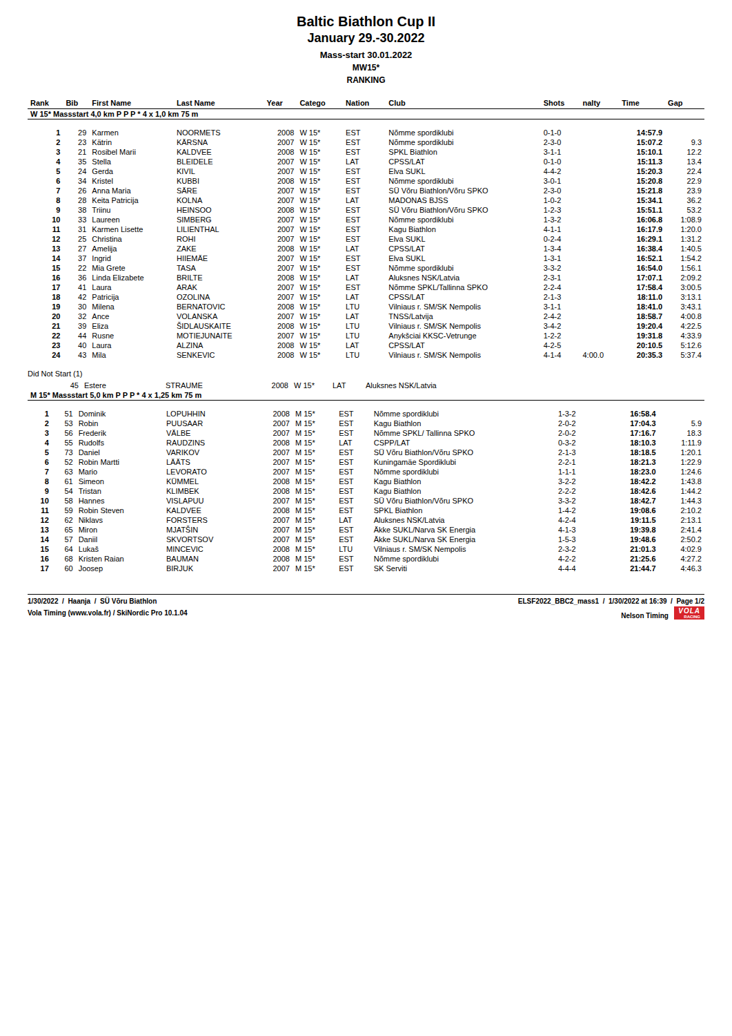Baltic Biathlon Cup II
January 29.-30.2022
Mass-start 30.01.2022
MW15*
RANKING
| Rank | Bib | First Name | Last Name | Year | Catego | Nation | Club | Shots | nalty | Time | Gap |
| --- | --- | --- | --- | --- | --- | --- | --- | --- | --- | --- | --- |
| W 15* Massstart 4,0 km P P P * 4 x 1,0 km 75 m |
| 1 | 29 | Karmen | NOORMETS | 2008 | W 15* | EST | Nõmme spordiklubi | 0-1-0 | | 14:57.9 | |
| 2 | 23 | Kätrin | KÄRSNA | 2007 | W 15* | EST | Nõmme spordiklubi | 2-3-0 | | 15:07.2 | 9.3 |
| 3 | 21 | Rosibel Marii | KALDVEE | 2008 | W 15* | EST | SPKL Biathlon | 3-1-1 | | 15:10.1 | 12.2 |
| 4 | 35 | Stella | BLEIDELE | 2007 | W 15* | LAT | CPSS/LAT | 0-1-0 | | 15:11.3 | 13.4 |
| 5 | 24 | Gerda | KIVIL | 2007 | W 15* | EST | Elva SUKL | 4-4-2 | | 15:20.3 | 22.4 |
| 6 | 34 | Kristel | KUBBI | 2008 | W 15* | EST | Nõmme spordiklubi | 3-0-1 | | 15:20.8 | 22.9 |
| 7 | 26 | Anna Maria | SÄRE | 2007 | W 15* | EST | SÜ Võru Biathlon/Võru SPKO | 2-3-0 | | 15:21.8 | 23.9 |
| 8 | 28 | Keita Patricija | KOLNA | 2007 | W 15* | LAT | MADONAS BJSS | 1-0-2 | | 15:34.1 | 36.2 |
| 9 | 38 | Triinu | HEINSOO | 2008 | W 15* | EST | SÜ Võru Biathlon/Võru SPKO | 1-2-3 | | 15:51.1 | 53.2 |
| 10 | 33 | Laureen | SIMBERG | 2007 | W 15* | EST | Nõmme spordiklubi | 1-3-2 | | 16:06.8 | 1:08.9 |
| 11 | 31 | Karmen Lisette | LILIENTHAL | 2007 | W 15* | EST | Kagu Biathlon | 4-1-1 | | 16:17.9 | 1:20.0 |
| 12 | 25 | Christina | ROHI | 2007 | W 15* | EST | Elva SUKL | 0-2-4 | | 16:29.1 | 1:31.2 |
| 13 | 27 | Amelija | ZAKE | 2008 | W 15* | LAT | CPSS/LAT | 1-3-4 | | 16:38.4 | 1:40.5 |
| 14 | 37 | Ingrid | HIIEMÄE | 2007 | W 15* | EST | Elva SUKL | 1-3-1 | | 16:52.1 | 1:54.2 |
| 15 | 22 | Mia Grete | TASA | 2007 | W 15* | EST | Nõmme spordiklubi | 3-3-2 | | 16:54.0 | 1:56.1 |
| 16 | 36 | Linda Elizabete | BRILTE | 2008 | W 15* | LAT | Aluksnes NSK/Latvia | 2-3-1 | | 17:07.1 | 2:09.2 |
| 17 | 41 | Laura | ARAK | 2007 | W 15* | EST | Nõmme SPKL/Tallinna SPKO | 2-2-4 | | 17:58.4 | 3:00.5 |
| 18 | 42 | Patricija | OZOLINA | 2007 | W 15* | LAT | CPSS/LAT | 2-1-3 | | 18:11.0 | 3:13.1 |
| 19 | 30 | Milena | BERNATOVIC | 2008 | W 15* | LTU | Vilniaus r. SM/SK Nempolis | 3-1-1 | | 18:41.0 | 3:43.1 |
| 20 | 32 | Ance | VOLANSKA | 2007 | W 15* | LAT | TNSS/Latvija | 2-4-2 | | 18:58.7 | 4:00.8 |
| 21 | 39 | Eliza | ŠIDLAUSKAITE | 2008 | W 15* | LTU | Vilniaus r. SM/SK Nempolis | 3-4-2 | | 19:20.4 | 4:22.5 |
| 22 | 44 | Rusne | MOTIEJUNAITE | 2007 | W 15* | LTU | Anykšciai KKSC-Vetrunge | 1-2-2 | | 19:31.8 | 4:33.9 |
| 23 | 40 | Laura | ALZINA | 2008 | W 15* | LAT | CPSS/LAT | 4-2-5 | | 20:10.5 | 5:12.6 |
| 24 | 43 | Mila | SENKEVIC | 2008 | W 15* | LTU | Vilniaus r. SM/SK Nempolis | 4-1-4 | 4:00.0 | 20:35.3 | 5:37.4 |
Did Not Start (1)
| | 45 | Estere | STRAUME | 2008 | W 15* | LAT | Aluksnes NSK/Latvia | | | | |
| M 15* Massstart 5,0 km P P P * 4 x 1,25 km 75 m |
| 1 | 51 | Dominik | LOPUHHIN | 2008 | M 15* | EST | Nõmme spordiklubi | 1-3-2 | | 16:58.4 | |
| 2 | 53 | Robin | PUUSAAR | 2007 | M 15* | EST | Kagu Biathlon | 2-0-2 | | 17:04.3 | 5.9 |
| 3 | 56 | Frederik | VÄLBE | 2007 | M 15* | EST | Nõmme SPKL/ Tallinna SPKO | 2-0-2 | | 17:16.7 | 18.3 |
| 4 | 55 | Rudolfs | RAUDZINS | 2008 | M 15* | LAT | CSPP/LAT | 0-3-2 | | 18:10.3 | 1:11.9 |
| 5 | 73 | Daniel | VARIKOV | 2007 | M 15* | EST | SÜ Võru Biathlon/Võru SPKO | 2-1-3 | | 18:18.5 | 1:20.1 |
| 6 | 52 | Robin Martti | LÄÄTS | 2007 | M 15* | EST | Kuningamäe Spordiklubi | 2-2-1 | | 18:21.3 | 1:22.9 |
| 7 | 63 | Mario | LEVORATO | 2007 | M 15* | EST | Nõmme spordiklubi | 1-1-1 | | 18:23.0 | 1:24.6 |
| 8 | 61 | Simeon | KÜMMEL | 2008 | M 15* | EST | Kagu Biathlon | 3-2-2 | | 18:42.2 | 1:43.8 |
| 9 | 54 | Tristan | KLIMBEK | 2008 | M 15* | EST | Kagu Biathlon | 2-2-2 | | 18:42.6 | 1:44.2 |
| 10 | 58 | Hannes | VISLAPUU | 2007 | M 15* | EST | SÜ Võru Biathlon/Võru SPKO | 3-3-2 | | 18:42.7 | 1:44.3 |
| 11 | 59 | Robin Steven | KALDVEE | 2008 | M 15* | EST | SPKL Biathlon | 1-4-2 | | 19:08.6 | 2:10.2 |
| 12 | 62 | Niklavs | FORSTERS | 2007 | M 15* | LAT | Aluksnes NSK/Latvia | 4-2-4 | | 19:11.5 | 2:13.1 |
| 13 | 65 | Miron | MJATŠIN | 2007 | M 15* | EST | Äkke SUKL/Narva SK Energia | 4-1-3 | | 19:39.8 | 2:41.4 |
| 14 | 57 | Daniil | SKVORTSOV | 2007 | M 15* | EST | Äkke SUKL/Narva SK Energia | 1-5-3 | | 19:48.6 | 2:50.2 |
| 15 | 64 | Lukaš | MINCEVIC | 2008 | M 15* | LTU | Vilniaus r. SM/SK Nempolis | 2-3-2 | | 21:01.3 | 4:02.9 |
| 16 | 68 | Kristen Raian | BAUMAN | 2008 | M 15* | EST | Nõmme spordiklubi | 4-2-2 | | 21:25.6 | 4:27.2 |
| 17 | 60 | Joosep | BIRJUK | 2007 | M 15* | EST | SK Serviti | 4-4-4 | | 21:44.7 | 4:46.3 |
1/30/2022 / Haanja / SÜ Võru Biathlon
ELSF2022_BBC2_mass1 / 1/30/2022 at 16:39 / Page 1/2
Vola Timing (www.vola.fr) / SkiNordic Pro 10.1.04
Nelson Timing VOLARACING